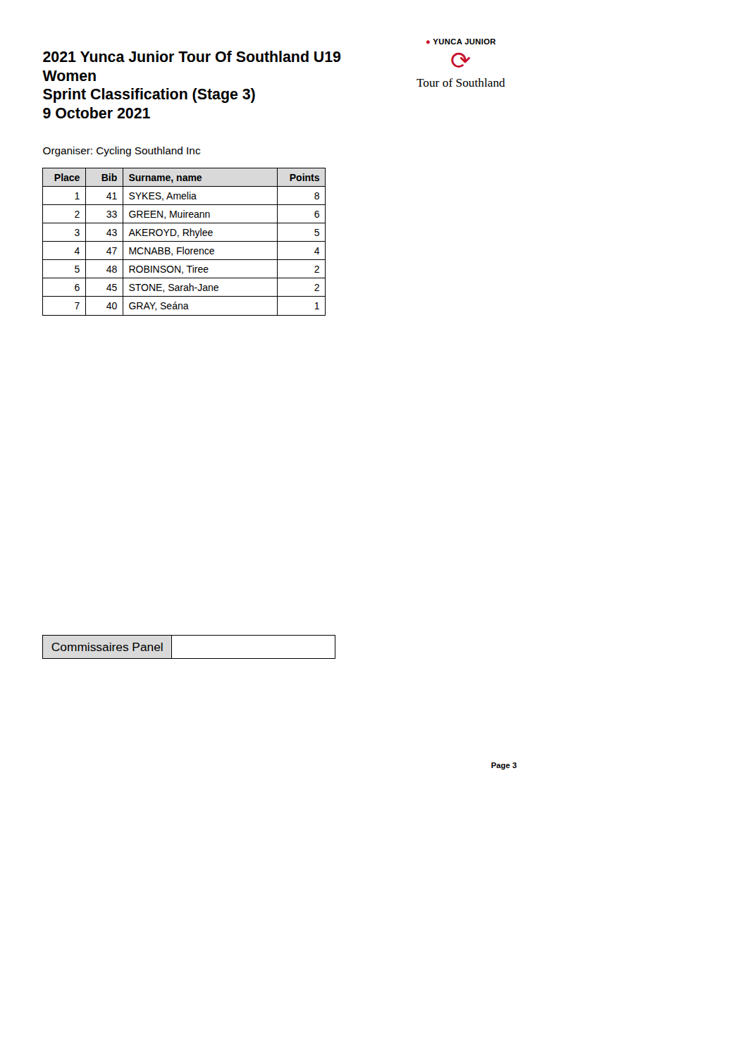● YUNCA JUNIOR
⟳
Tour of Southland
2021 Yunca Junior Tour Of Southland U19 Women
Sprint Classification (Stage 3)
9 October 2021
Organiser: Cycling Southland Inc
| Place | Bib | Surname, name | Points |
| --- | --- | --- | --- |
| 1 | 41 | SYKES, Amelia | 8 |
| 2 | 33 | GREEN, Muireann | 6 |
| 3 | 43 | AKEROYD, Rhylee | 5 |
| 4 | 47 | MCNABB, Florence | 4 |
| 5 | 48 | ROBINSON, Tiree | 2 |
| 6 | 45 | STONE, Sarah-Jane | 2 |
| 7 | 40 | GRAY, Seána | 1 |
Commissaires Panel
Page 3